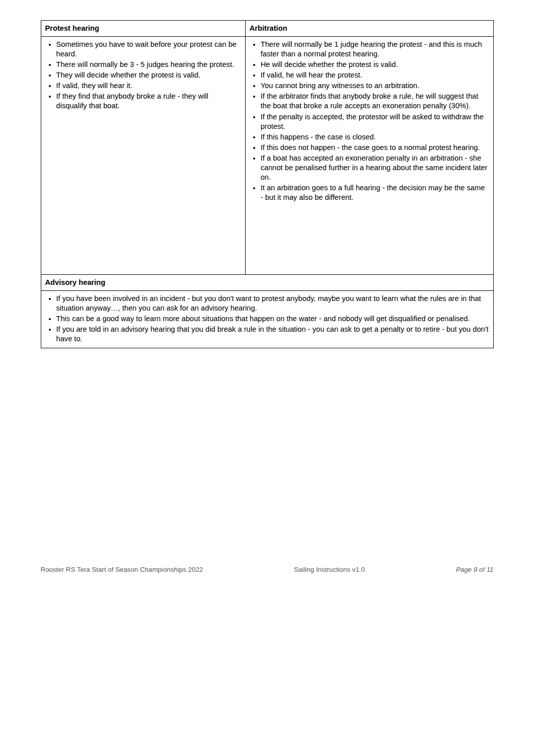| Protest hearing | Arbitration |
| --- | --- |
| Sometimes you have to wait before your protest can be heard. There will normally be 3 - 5 judges hearing the protest. They will decide whether the protest is valid. If valid, they will hear it. If they find that anybody broke a rule - they will disqualify that boat. | There will normally be 1 judge hearing the protest - and this is much faster than a normal protest hearing. He will decide whether the protest is valid. If valid, he will hear the protest. You cannot bring any witnesses to an arbitration. If the arbitrator finds that anybody broke a rule, he will suggest that the boat that broke a rule accepts an exoneration penalty (30%). If the penalty is accepted, the protestor will be asked to withdraw the protest. If this happens - the case is closed. If this does not happen - the case goes to a normal protest hearing. If a boat has accepted an exoneration penalty in an arbitration - she cannot be penalised further in a hearing about the same incident later on. It an arbitration goes to a full hearing - the decision may be the same - but it may also be different. |
| Advisory hearing |
| If you have been involved in an incident - but you don't want to protest anybody, maybe you want to learn what the rules are in that situation anyway…, then you can ask for an advisory hearing. This can be a good way to learn more about situations that happen on the water - and nobody will get disqualified or penalised. If you are told in an advisory hearing that you did break a rule in the situation - you can ask to get a penalty or to retire - but you don't have to. |
Rooster RS Tera Start of Season Championships 2022 Sailing Instructions v1.0 Page 9 of 11